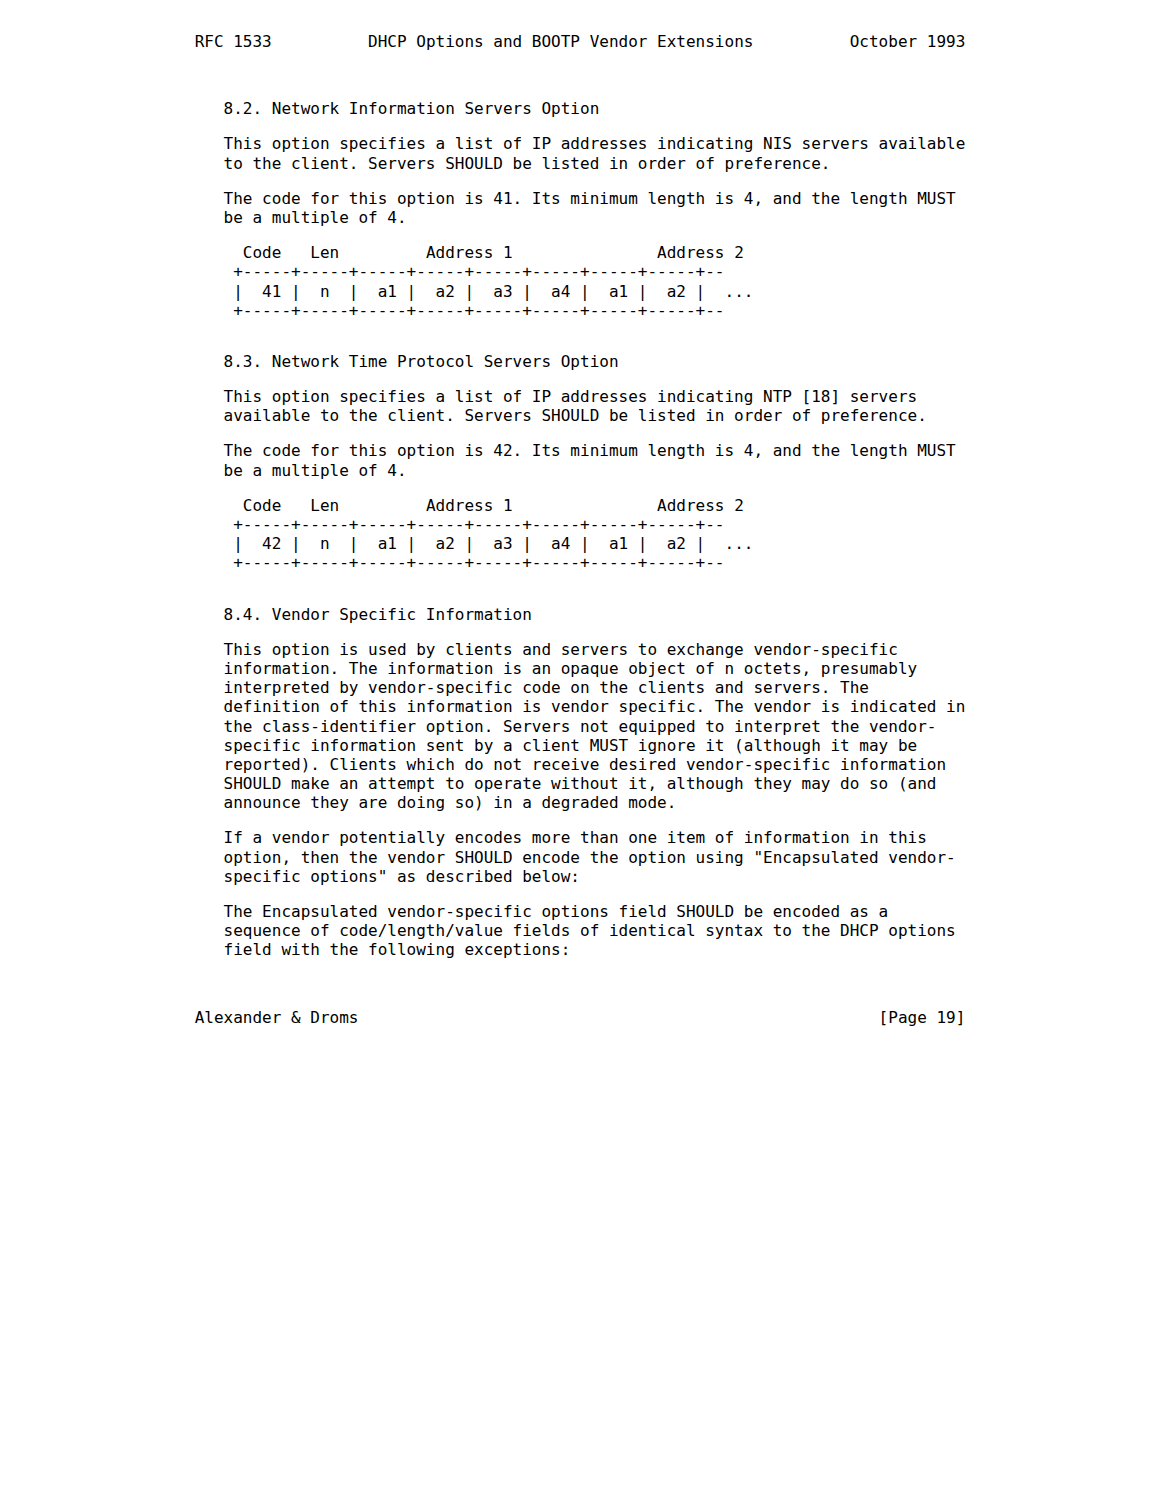RFC 1533 DHCP Options and BOOTP Vendor Extensions October 1993
8.2. Network Information Servers Option
This option specifies a list of IP addresses indicating NIS servers available to the client. Servers SHOULD be listed in order of preference.
The code for this option is 41. Its minimum length is 4, and the length MUST be a multiple of 4.
 Code   Len         Address 1               Address 2
+-----+-----+-----+-----+-----+-----+-----+-----+--
|  41 |  n  |  a1 |  a2 |  a3 |  a4 |  a1 |  a2 |  ...
+-----+-----+-----+-----+-----+-----+-----+-----+--
8.3. Network Time Protocol Servers Option
This option specifies a list of IP addresses indicating NTP [18] servers available to the client. Servers SHOULD be listed in order of preference.
The code for this option is 42. Its minimum length is 4, and the length MUST be a multiple of 4.
 Code   Len         Address 1               Address 2
+-----+-----+-----+-----+-----+-----+-----+-----+--
|  42 |  n  |  a1 |  a2 |  a3 |  a4 |  a1 |  a2 |  ...
+-----+-----+-----+-----+-----+-----+-----+-----+--
8.4. Vendor Specific Information
This option is used by clients and servers to exchange vendor-specific information. The information is an opaque object of n octets, presumably interpreted by vendor-specific code on the clients and servers. The definition of this information is vendor specific. The vendor is indicated in the class-identifier option. Servers not equipped to interpret the vendor-specific information sent by a client MUST ignore it (although it may be reported). Clients which do not receive desired vendor-specific information SHOULD make an attempt to operate without it, although they may do so (and announce they are doing so) in a degraded mode.
If a vendor potentially encodes more than one item of information in this option, then the vendor SHOULD encode the option using "Encapsulated vendor-specific options" as described below:
The Encapsulated vendor-specific options field SHOULD be encoded as a sequence of code/length/value fields of identical syntax to the DHCP options field with the following exceptions:
Alexander & Droms [Page 19]